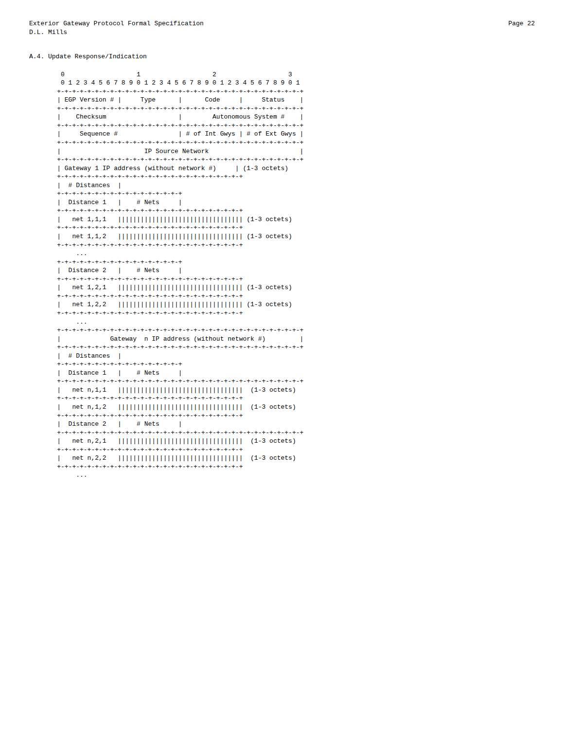Exterior Gateway Protocol Formal Specification D.L. Mills
Page 22
A.4. Update Response/Indication
     0                   1                   2                   3
     0 1 2 3 4 5 6 7 8 9 0 1 2 3 4 5 6 7 8 9 0 1 2 3 4 5 6 7 8 9 0 1
    +-+-+-+-+-+-+-+-+-+-+-+-+-+-+-+-+-+-+-+-+-+-+-+-+-+-+-+-+-+-+-+-+
    | EGP Version # |     Type      |      Code     |     Status    |
    +-+-+-+-+-+-+-+-+-+-+-+-+-+-+-+-+-+-+-+-+-+-+-+-+-+-+-+-+-+-+-+-+
    |    Checksum                   |        Autonomous System #    |
    +-+-+-+-+-+-+-+-+-+-+-+-+-+-+-+-+-+-+-+-+-+-+-+-+-+-+-+-+-+-+-+-+
    |     Sequence #                | # of Int Gwys | # of Ext Gwys |
    +-+-+-+-+-+-+-+-+-+-+-+-+-+-+-+-+-+-+-+-+-+-+-+-+-+-+-+-+-+-+-+-+
    |                      IP Source Network                        |
    +-+-+-+-+-+-+-+-+-+-+-+-+-+-+-+-+-+-+-+-+-+-+-+-+-+-+-+-+-+-+-+-+
    | Gateway 1 IP address (without network #)     | (1-3 octets)
    +-+-+-+-+-+-+-+-+-+-+-+-+-+-+-+-+-+-+-+-+-+-+-+-+
    |  # Distances  |
    +-+-+-+-+-+-+-+-+-+-+-+-+-+-+-+-+
    |  Distance 1   |    # Nets     |
    +-+-+-+-+-+-+-+-+-+-+-+-+-+-+-+-+-+-+-+-+-+-+-+-+
    |   net 1,1,1   ||||||||||||||||||||||||||||||||| (1-3 octets)
    +-+-+-+-+-+-+-+-+-+-+-+-+-+-+-+-+-+-+-+-+-+-+-+-+
    |   net 1,1,2   ||||||||||||||||||||||||||||||||| (1-3 octets)
    +-+-+-+-+-+-+-+-+-+-+-+-+-+-+-+-+-+-+-+-+-+-+-+-+
         ...
    +-+-+-+-+-+-+-+-+-+-+-+-+-+-+-+-+
    |  Distance 2   |    # Nets     |
    +-+-+-+-+-+-+-+-+-+-+-+-+-+-+-+-+-+-+-+-+-+-+-+-+
    |   net 1,2,1   ||||||||||||||||||||||||||||||||| (1-3 octets)
    +-+-+-+-+-+-+-+-+-+-+-+-+-+-+-+-+-+-+-+-+-+-+-+-+
    |   net 1,2,2   ||||||||||||||||||||||||||||||||| (1-3 octets)
    +-+-+-+-+-+-+-+-+-+-+-+-+-+-+-+-+-+-+-+-+-+-+-+-+
         ...
    +-+-+-+-+-+-+-+-+-+-+-+-+-+-+-+-+-+-+-+-+-+-+-+-+-+-+-+-+-+-+-+-+
    |             Gateway  n IP address (without network #)         |
    +-+-+-+-+-+-+-+-+-+-+-+-+-+-+-+-+-+-+-+-+-+-+-+-+-+-+-+-+-+-+-+-+
    |  # Distances  |
    +-+-+-+-+-+-+-+-+-+-+-+-+-+-+-+-+
    |  Distance 1   |    # Nets     |
    +-+-+-+-+-+-+-+-+-+-+-+-+-+-+-+-+-+-+-+-+-+-+-+-+-+-+-+-+-+-+-+-+
    |   net n,1,1   |||||||||||||||||||||||||||||||||  (1-3 octets)
    +-+-+-+-+-+-+-+-+-+-+-+-+-+-+-+-+-+-+-+-+-+-+-+-+
    |   net n,1,2   |||||||||||||||||||||||||||||||||  (1-3 octets)
    +-+-+-+-+-+-+-+-+-+-+-+-+-+-+-+-+-+-+-+-+-+-+-+-+
    |  Distance 2   |    # Nets     |
    +-+-+-+-+-+-+-+-+-+-+-+-+-+-+-+-+-+-+-+-+-+-+-+-+-+-+-+-+-+-+-+-+
    |   net n,2,1   |||||||||||||||||||||||||||||||||  (1-3 octets)
    +-+-+-+-+-+-+-+-+-+-+-+-+-+-+-+-+-+-+-+-+-+-+-+-+
    |   net n,2,2   |||||||||||||||||||||||||||||||||  (1-3 octets)
    +-+-+-+-+-+-+-+-+-+-+-+-+-+-+-+-+-+-+-+-+-+-+-+-+
         ...